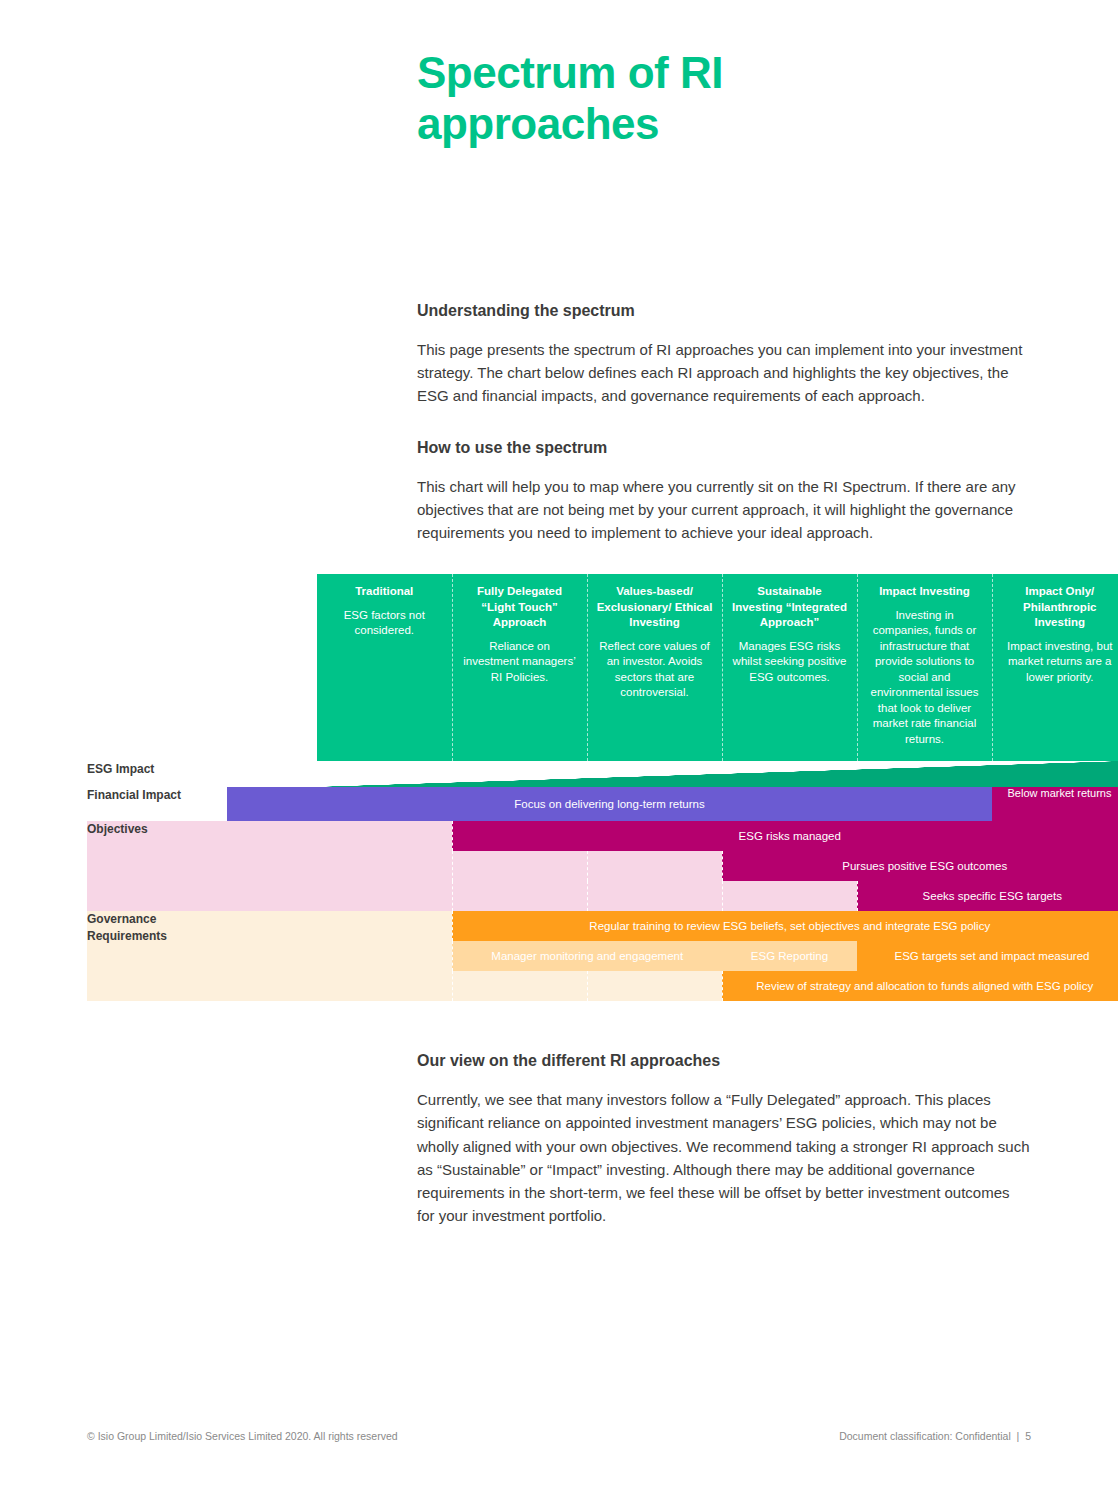Spectrum of RI approaches
Understanding the spectrum
This page presents the spectrum of RI approaches you can implement into your investment strategy. The chart below defines each RI approach and highlights the key objectives, the ESG and financial impacts, and governance requirements of each approach.
How to use the spectrum
This chart will help you to map where you currently sit on the RI Spectrum. If there are any objectives that are not being met by your current approach, it will highlight the governance requirements you need to implement to achieve your ideal approach.
| | | Traditional ESG factors not considered. | Fully Delegated “Light Touch” Approach Reliance on investment managers’ RI Policies. | Values-based/ Exclusionary/ Ethical Investing Reflect core values of an investor. Avoids sectors that are controversial. | Sustainable Investing “Integrated Approach” Manages ESG risks whilst seeking positive ESG outcomes. | Impact Investing Investing in companies, funds or infrastructure that provide solutions to social and environmental issues that look to deliver market rate financial returns. | Impact Only/ Philanthropic Investing Impact investing, but market returns are a lower priority. |
| ESG Impact | | |
| Financial Impact | Focus on delivering long-term returns | Below market returns |
| Objectives | | | ESG risks managed |
| | | | | Pursues positive ESG outcomes |
| | | | | | Seeks specific ESG targets |
| Governance Requirements | | | Regular training to review ESG beliefs, set objectives and integrate ESG policy |
| | | Manager monitoring and engagement | ESG Reporting | ESG targets set and impact measured |
| | | | | Review of strategy and allocation to funds aligned with ESG policy |
Our view on the different RI approaches
Currently, we see that many investors follow a “Fully Delegated” approach. This places significant reliance on appointed investment managers’ ESG policies, which may not be wholly aligned with your own objectives. We recommend taking a stronger RI approach such as “Sustainable” or “Impact” investing. Although there may be additional governance requirements in the short-term, we feel these will be offset by better investment outcomes for your investment portfolio.
© Isio Group Limited/Isio Services Limited 2020. All rights reserved Document classification: Confidential | 5